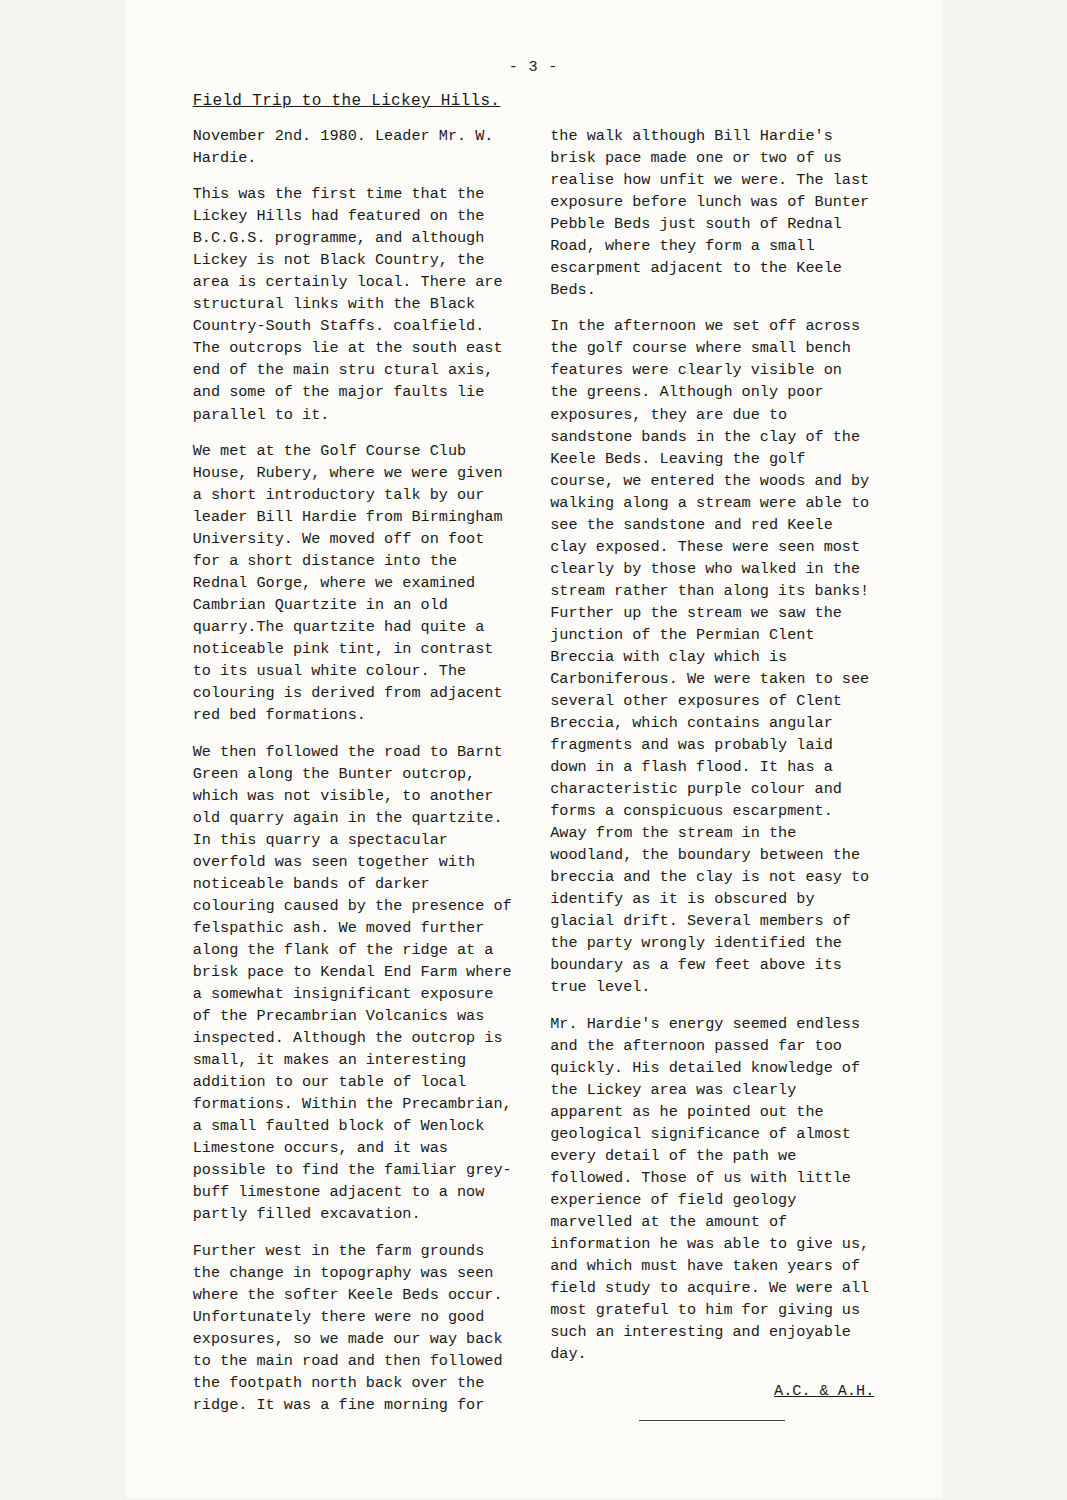- 3 -
Field Trip to the Lickey Hills.
November 2nd. 1980. Leader Mr. W. Hardie.
This was the first time that the Lickey Hills had featured on the B.C.G.S. programme, and although Lickey is not Black Country, the area is certainly local. There are structural links with the Black Country-South Staffs. coalfield. The outcrops lie at the south east end of the main stru ctural axis, and some of the major faults lie parallel to it.
We met at the Golf Course Club House, Rubery, where we were given a short introductory talk by our leader Bill Hardie from Birmingham University. We moved off on foot for a short distance into the Rednal Gorge, where we examined Cambrian Quartzite in an old quarry.The quartzite had quite a noticeable pink tint, in contrast to its usual white colour. The colouring is derived from adjacent red bed formations.
We then followed the road to Barnt Green along the Bunter outcrop, which was not visible, to another old quarry again in the quartzite. In this quarry a spectacular overfold was seen together with noticeable bands of darker colouring caused by the presence of felspathic ash. We moved further along the flank of the ridge at a brisk pace to Kendal End Farm where a somewhat insignificant exposure of the Precambrian Volcanics was inspected. Although the outcrop is small, it makes an interesting addition to our table of local formations. Within the Precambrian, a small faulted block of Wenlock Limestone occurs, and it was possible to find the familiar grey-buff limestone adjacent to a now partly filled excavation.
Further west in the farm grounds the change in topography was seen where the softer Keele Beds occur. Unfortunately there were no good exposures, so we made our way back to the main road and then followed the footpath north back over the ridge. It was a fine morning for the walk although Bill Hardie's brisk pace made one or two of us realise how unfit we were. The last exposure before lunch was of Bunter Pebble Beds just south of Rednal Road, where they form a small escarpment adjacent to the Keele Beds.
In the afternoon we set off across the golf course where small bench features were clearly visible on the greens. Although only poor exposures, they are due to sandstone bands in the clay of the Keele Beds. Leaving the golf course, we entered the woods and by walking along a stream were able to see the sandstone and red Keele clay exposed. These were seen most clearly by those who walked in the stream rather than along its banks! Further up the stream we saw the junction of the Permian Clent Breccia with clay which is Carboniferous. We were taken to see several other exposures of Clent Breccia, which contains angular fragments and was probably laid down in a flash flood. It has a characteristic purple colour and forms a conspicuous escarpment. Away from the stream in the woodland, the boundary between the breccia and the clay is not easy to identify as it is obscured by glacial drift. Several members of the party wrongly identified the boundary as a few feet above its true level.
Mr. Hardie's energy seemed endless and the afternoon passed far too quickly. His detailed knowledge of the Lickey area was clearly apparent as he pointed out the geological significance of almost every detail of the path we followed. Those of us with little experience of field geology marvelled at the amount of information he was able to give us, and which must have taken years of field study to acquire. We were all most grateful to him for giving us such an interesting and enjoyable day.
A.C. & A.H.